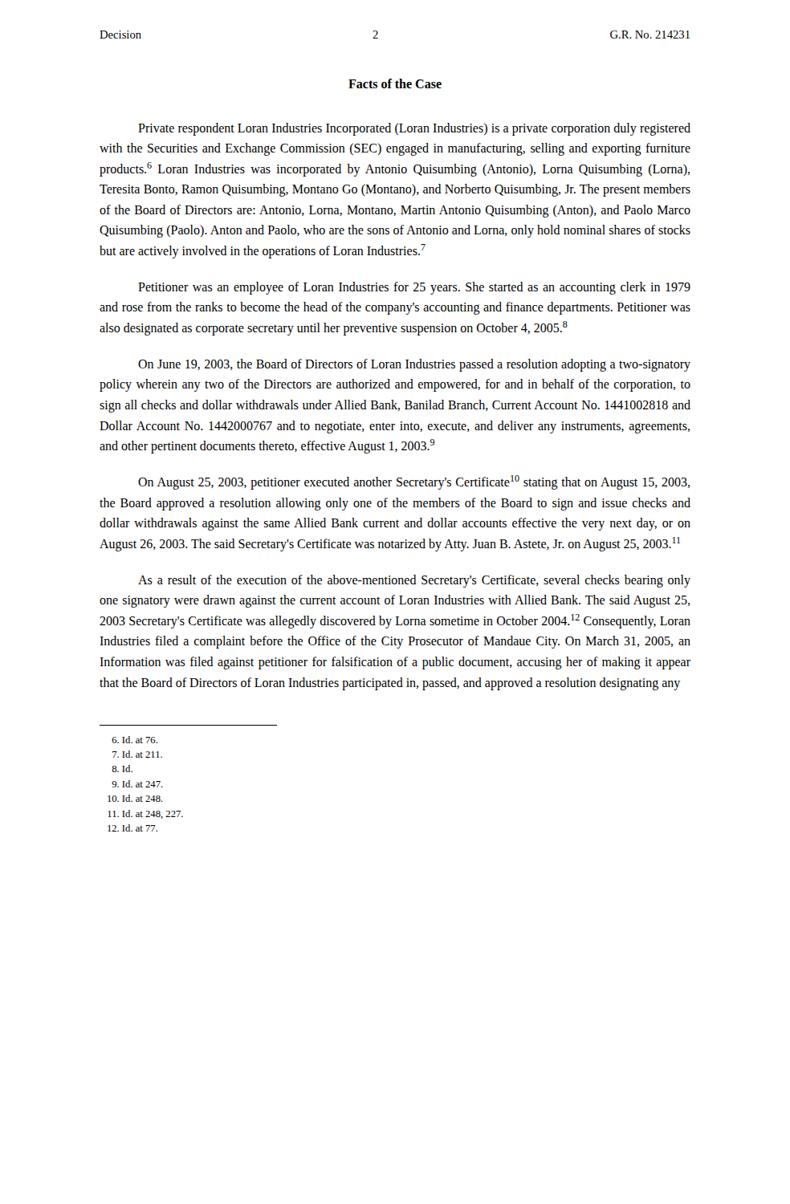Decision 2 G.R. No. 214231
Facts of the Case
Private respondent Loran Industries Incorporated (Loran Industries) is a private corporation duly registered with the Securities and Exchange Commission (SEC) engaged in manufacturing, selling and exporting furniture products.6 Loran Industries was incorporated by Antonio Quisumbing (Antonio), Lorna Quisumbing (Lorna), Teresita Bonto, Ramon Quisumbing, Montano Go (Montano), and Norberto Quisumbing, Jr. The present members of the Board of Directors are: Antonio, Lorna, Montano, Martin Antonio Quisumbing (Anton), and Paolo Marco Quisumbing (Paolo). Anton and Paolo, who are the sons of Antonio and Lorna, only hold nominal shares of stocks but are actively involved in the operations of Loran Industries.7
Petitioner was an employee of Loran Industries for 25 years. She started as an accounting clerk in 1979 and rose from the ranks to become the head of the company's accounting and finance departments. Petitioner was also designated as corporate secretary until her preventive suspension on October 4, 2005.8
On June 19, 2003, the Board of Directors of Loran Industries passed a resolution adopting a two-signatory policy wherein any two of the Directors are authorized and empowered, for and in behalf of the corporation, to sign all checks and dollar withdrawals under Allied Bank, Banilad Branch, Current Account No. 1441002818 and Dollar Account No. 1442000767 and to negotiate, enter into, execute, and deliver any instruments, agreements, and other pertinent documents thereto, effective August 1, 2003.9
On August 25, 2003, petitioner executed another Secretary's Certificate10 stating that on August 15, 2003, the Board approved a resolution allowing only one of the members of the Board to sign and issue checks and dollar withdrawals against the same Allied Bank current and dollar accounts effective the very next day, or on August 26, 2003. The said Secretary's Certificate was notarized by Atty. Juan B. Astete, Jr. on August 25, 2003.11
As a result of the execution of the above-mentioned Secretary's Certificate, several checks bearing only one signatory were drawn against the current account of Loran Industries with Allied Bank. The said August 25, 2003 Secretary's Certificate was allegedly discovered by Lorna sometime in October 2004.12 Consequently, Loran Industries filed a complaint before the Office of the City Prosecutor of Mandaue City. On March 31, 2005, an Information was filed against petitioner for falsification of a public document, accusing her of making it appear that the Board of Directors of Loran Industries participated in, passed, and approved a resolution designating any
Id. at 76.
Id. at 211.
Id.
Id. at 247.
Id. at 248.
Id. at 248, 227.
Id. at 77.